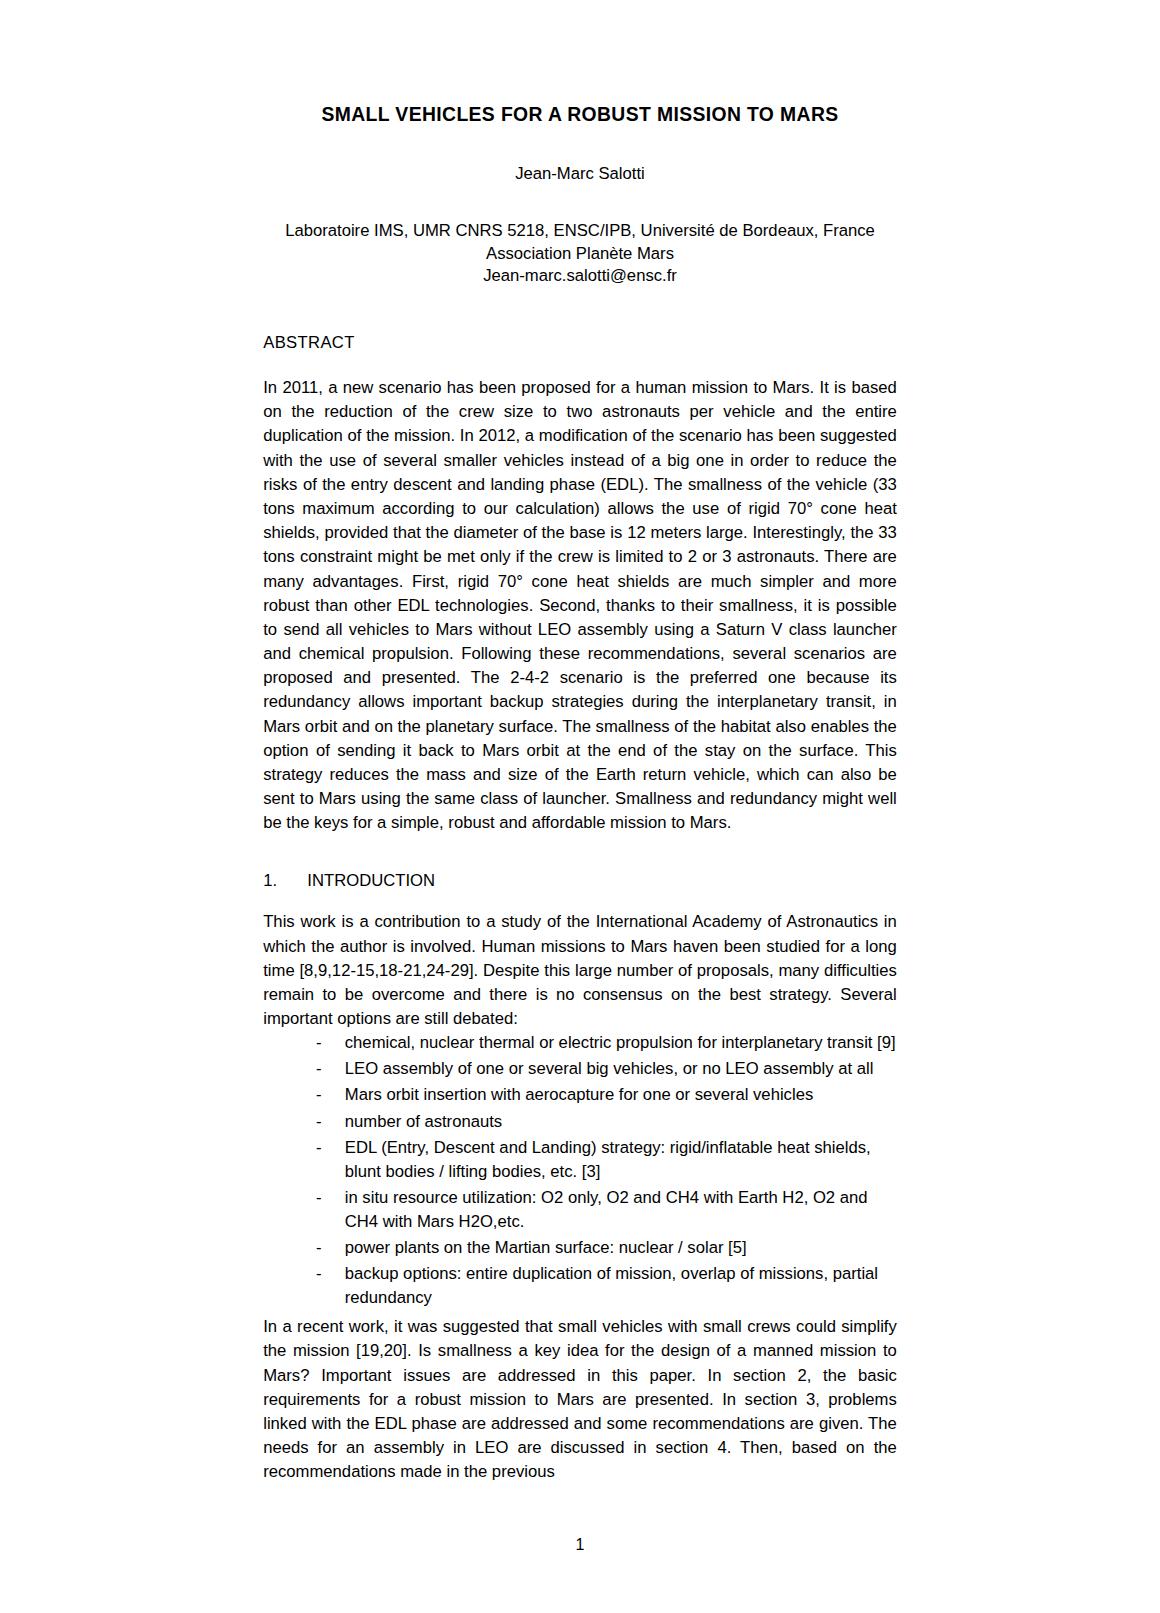SMALL VEHICLES FOR A ROBUST MISSION TO MARS
Jean-Marc Salotti
Laboratoire IMS, UMR CNRS 5218, ENSC/IPB, Université de Bordeaux, France
Association Planète Mars
Jean-marc.salotti@ensc.fr
ABSTRACT
In 2011, a new scenario has been proposed for a human mission to Mars. It is based on the reduction of the crew size to two astronauts per vehicle and the entire duplication of the mission. In 2012, a modification of the scenario has been suggested with the use of several smaller vehicles instead of a big one in order to reduce the risks of the entry descent and landing phase (EDL). The smallness of the vehicle (33 tons maximum according to our calculation) allows the use of rigid 70° cone heat shields, provided that the diameter of the base is 12 meters large. Interestingly, the 33 tons constraint might be met only if the crew is limited to 2 or 3 astronauts. There are many advantages. First, rigid 70° cone heat shields are much simpler and more robust than other EDL technologies. Second, thanks to their smallness, it is possible to send all vehicles to Mars without LEO assembly using a Saturn V class launcher and chemical propulsion. Following these recommendations, several scenarios are proposed and presented. The 2-4-2 scenario is the preferred one because its redundancy allows important backup strategies during the interplanetary transit, in Mars orbit and on the planetary surface. The smallness of the habitat also enables the option of sending it back to Mars orbit at the end of the stay on the surface. This strategy reduces the mass and size of the Earth return vehicle, which can also be sent to Mars using the same class of launcher. Smallness and redundancy might well be the keys for a simple, robust and affordable mission to Mars.
1. INTRODUCTION
This work is a contribution to a study of the International Academy of Astronautics in which the author is involved. Human missions to Mars haven been studied for a long time [8,9,12-15,18-21,24-29]. Despite this large number of proposals, many difficulties remain to be overcome and there is no consensus on the best strategy. Several important options are still debated:
chemical, nuclear thermal or electric propulsion for interplanetary transit [9]
LEO assembly of one or several big vehicles, or no LEO assembly at all
Mars orbit insertion with aerocapture for one or several vehicles
number of astronauts
EDL (Entry, Descent and Landing) strategy: rigid/inflatable heat shields, blunt bodies / lifting bodies, etc. [3]
in situ resource utilization: O2 only, O2 and CH4 with Earth H2, O2 and CH4 with Mars H2O,etc.
power plants on the Martian surface: nuclear / solar [5]
backup options: entire duplication of mission, overlap of missions, partial redundancy
In a recent work, it was suggested that small vehicles with small crews could simplify the mission [19,20]. Is smallness a key idea for the design of a manned mission to Mars? Important issues are addressed in this paper. In section 2, the basic requirements for a robust mission to Mars are presented. In section 3, problems linked with the EDL phase are addressed and some recommendations are given. The needs for an assembly in LEO are discussed in section 4. Then, based on the recommendations made in the previous
1